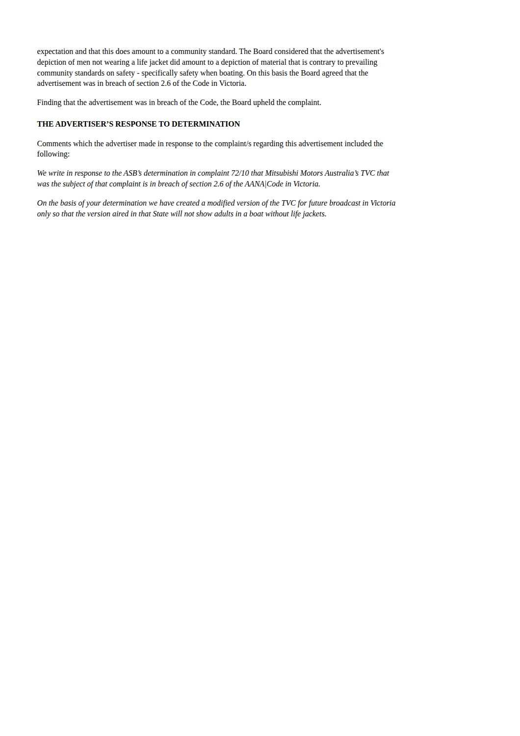expectation and that this does amount to a community standard. The Board considered that the advertisement's depiction of men not wearing a life jacket did amount to a depiction of material that is contrary to prevailing community standards on safety - specifically safety when boating. On this basis the Board agreed that the advertisement was in breach of section 2.6 of the Code in Victoria.
Finding that the advertisement was in breach of the Code, the Board upheld the complaint.
The Advertiser’s Response to Determination
Comments which the advertiser made in response to the complaint/s regarding this advertisement included the following:
We write in response to the ASB’s determination in complaint 72/10 that Mitsubishi Motors Australia’s TVC that was the subject of that complaint is in breach of section 2.6 of the AANA|Code in Victoria.
On the basis of your determination we have created a modified version of the TVC for future broadcast in Victoria only so that the version aired in that State will not show adults in a boat without life jackets.